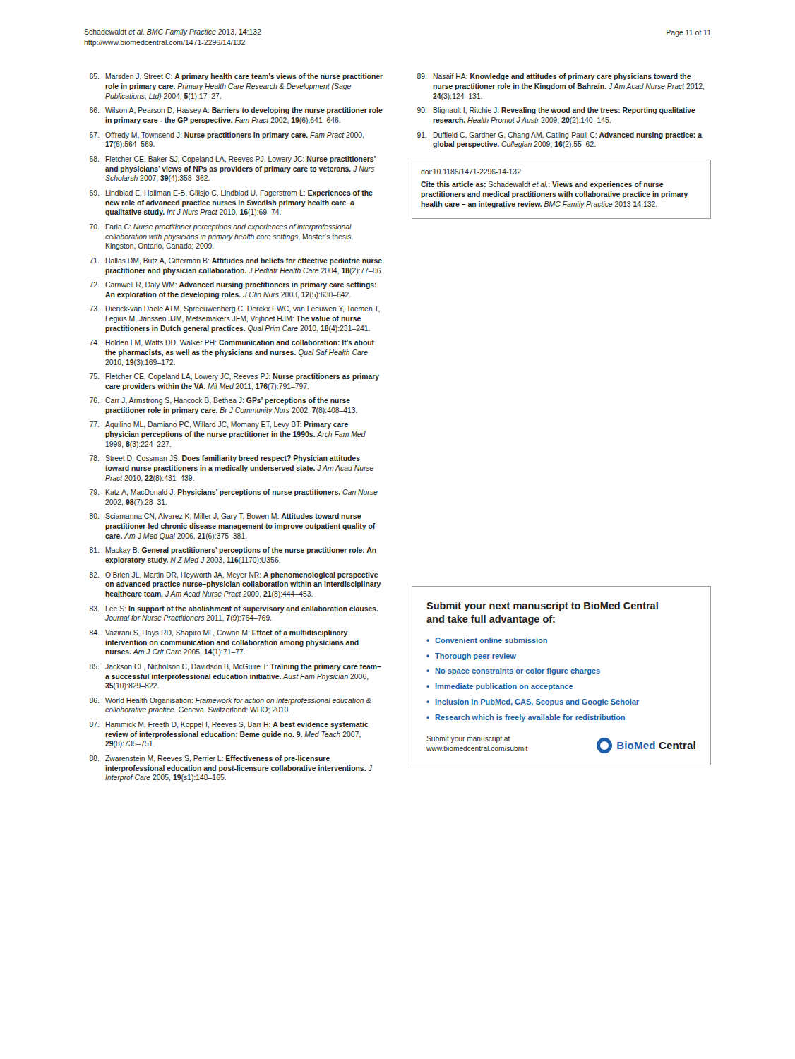Schadewaldt et al. BMC Family Practice 2013, 14:132
http://www.biomedcentral.com/1471-2296/14/132
Page 11 of 11
65. Marsden J, Street C: A primary health care team’s views of the nurse practitioner role in primary care. Primary Health Care Research & Development (Sage Publications, Ltd) 2004, 5(1):17–27.
66. Wilson A, Pearson D, Hassey A: Barriers to developing the nurse practitioner role in primary care - the GP perspective. Fam Pract 2002, 19(6):641–646.
67. Offredy M, Townsend J: Nurse practitioners in primary care. Fam Pract 2000, 17(6):564–569.
68. Fletcher CE, Baker SJ, Copeland LA, Reeves PJ, Lowery JC: Nurse practitioners’ and physicians’ views of NPs as providers of primary care to veterans. J Nurs Scholarsh 2007, 39(4):358–362.
69. Lindblad E, Hallman E-B, Gillsjo C, Lindblad U, Fagerstrom L: Experiences of the new role of advanced practice nurses in Swedish primary health care–a qualitative study. Int J Nurs Pract 2010, 16(1):69–74.
70. Faria C: Nurse practitioner perceptions and experiences of interprofessional collaboration with physicians in primary health care settings, Master’s thesis. Kingston, Ontario, Canada; 2009.
71. Hallas DM, Butz A, Gitterman B: Attitudes and beliefs for effective pediatric nurse practitioner and physician collaboration. J Pediatr Health Care 2004, 18(2):77–86.
72. Carnwell R, Daly WM: Advanced nursing practitioners in primary care settings: An exploration of the developing roles. J Clin Nurs 2003, 12(5):630–642.
73. Dierick-van Daele ATM, Spreeuwenberg C, Derckx EWC, van Leeuwen Y, Toemen T, Legius M, Janssen JJM, Metsemakers JFM, Vrijhoef HJM: The value of nurse practitioners in Dutch general practices. Qual Prim Care 2010, 18(4):231–241.
74. Holden LM, Watts DD, Walker PH: Communication and collaboration: It’s about the pharmacists, as well as the physicians and nurses. Qual Saf Health Care 2010, 19(3):169–172.
75. Fletcher CE, Copeland LA, Lowery JC, Reeves PJ: Nurse practitioners as primary care providers within the VA. Mil Med 2011, 176(7):791–797.
76. Carr J, Armstrong S, Hancock B, Bethea J: GPs’ perceptions of the nurse practitioner role in primary care. Br J Community Nurs 2002, 7(8):408–413.
77. Aquilino ML, Damiano PC, Willard JC, Momany ET, Levy BT: Primary care physician perceptions of the nurse practitioner in the 1990s. Arch Fam Med 1999, 8(3):224–227.
78. Street D, Cossman JS: Does familiarity breed respect? Physician attitudes toward nurse practitioners in a medically underserved state. J Am Acad Nurse Pract 2010, 22(8):431–439.
79. Katz A, MacDonald J: Physicians’ perceptions of nurse practitioners. Can Nurse 2002, 98(7):28–31.
80. Sciamanna CN, Alvarez K, Miller J, Gary T, Bowen M: Attitudes toward nurse practitioner-led chronic disease management to improve outpatient quality of care. Am J Med Qual 2006, 21(6):375–381.
81. Mackay B: General practitioners’ perceptions of the nurse practitioner role: An exploratory study. N Z Med J 2003, 116(1170):U356.
82. O’Brien JL, Martin DR, Heyworth JA, Meyer NR: A phenomenological perspective on advanced practice nurse–physician collaboration within an interdisciplinary healthcare team. J Am Acad Nurse Pract 2009, 21(8):444–453.
83. Lee S: In support of the abolishment of supervisory and collaboration clauses. Journal for Nurse Practitioners 2011, 7(9):764–769.
84. Vazirani S, Hays RD, Shapiro MF, Cowan M: Effect of a multidisciplinary intervention on communication and collaboration among physicians and nurses. Am J Crit Care 2005, 14(1):71–77.
85. Jackson CL, Nicholson C, Davidson B, McGuire T: Training the primary care team–a successful interprofessional education initiative. Aust Fam Physician 2006, 35(10):829–822.
86. World Health Organisation: Framework for action on interprofessional education & collaborative practice. Geneva, Switzerland: WHO; 2010.
87. Hammick M, Freeth D, Koppel I, Reeves S, Barr H: A best evidence systematic review of interprofessional education: Beme guide no. 9. Med Teach 2007, 29(8):735–751.
88. Zwarenstein M, Reeves S, Perrier L: Effectiveness of pre-licensure interprofessional education and post-licensure collaborative interventions. J Interprof Care 2005, 19(s1):148–165.
89. Nasaif HA: Knowledge and attitudes of primary care physicians toward the nurse practitioner role in the Kingdom of Bahrain. J Am Acad Nurse Pract 2012, 24(3):124–131.
90. Blignault I, Ritchie J: Revealing the wood and the trees: Reporting qualitative research. Health Promot J Austr 2009, 20(2):140–145.
91. Duffield C, Gardner G, Chang AM, Catling-Paull C: Advanced nursing practice: a global perspective. Collegian 2009, 16(2):55–62.
doi:10.1186/1471-2296-14-132
Cite this article as: Schadewaldt et al.: Views and experiences of nurse practitioners and medical practitioners with collaborative practice in primary health care – an integrative review. BMC Family Practice 2013 14:132.
Submit your next manuscript to BioMed Central
and take full advantage of:
Convenient online submission
Thorough peer review
No space constraints or color figure charges
Immediate publication on acceptance
Inclusion in PubMed, CAS, Scopus and Google Scholar
Research which is freely available for redistribution
Submit your manuscript at
www.biomedcentral.com/submit
BioMed Central